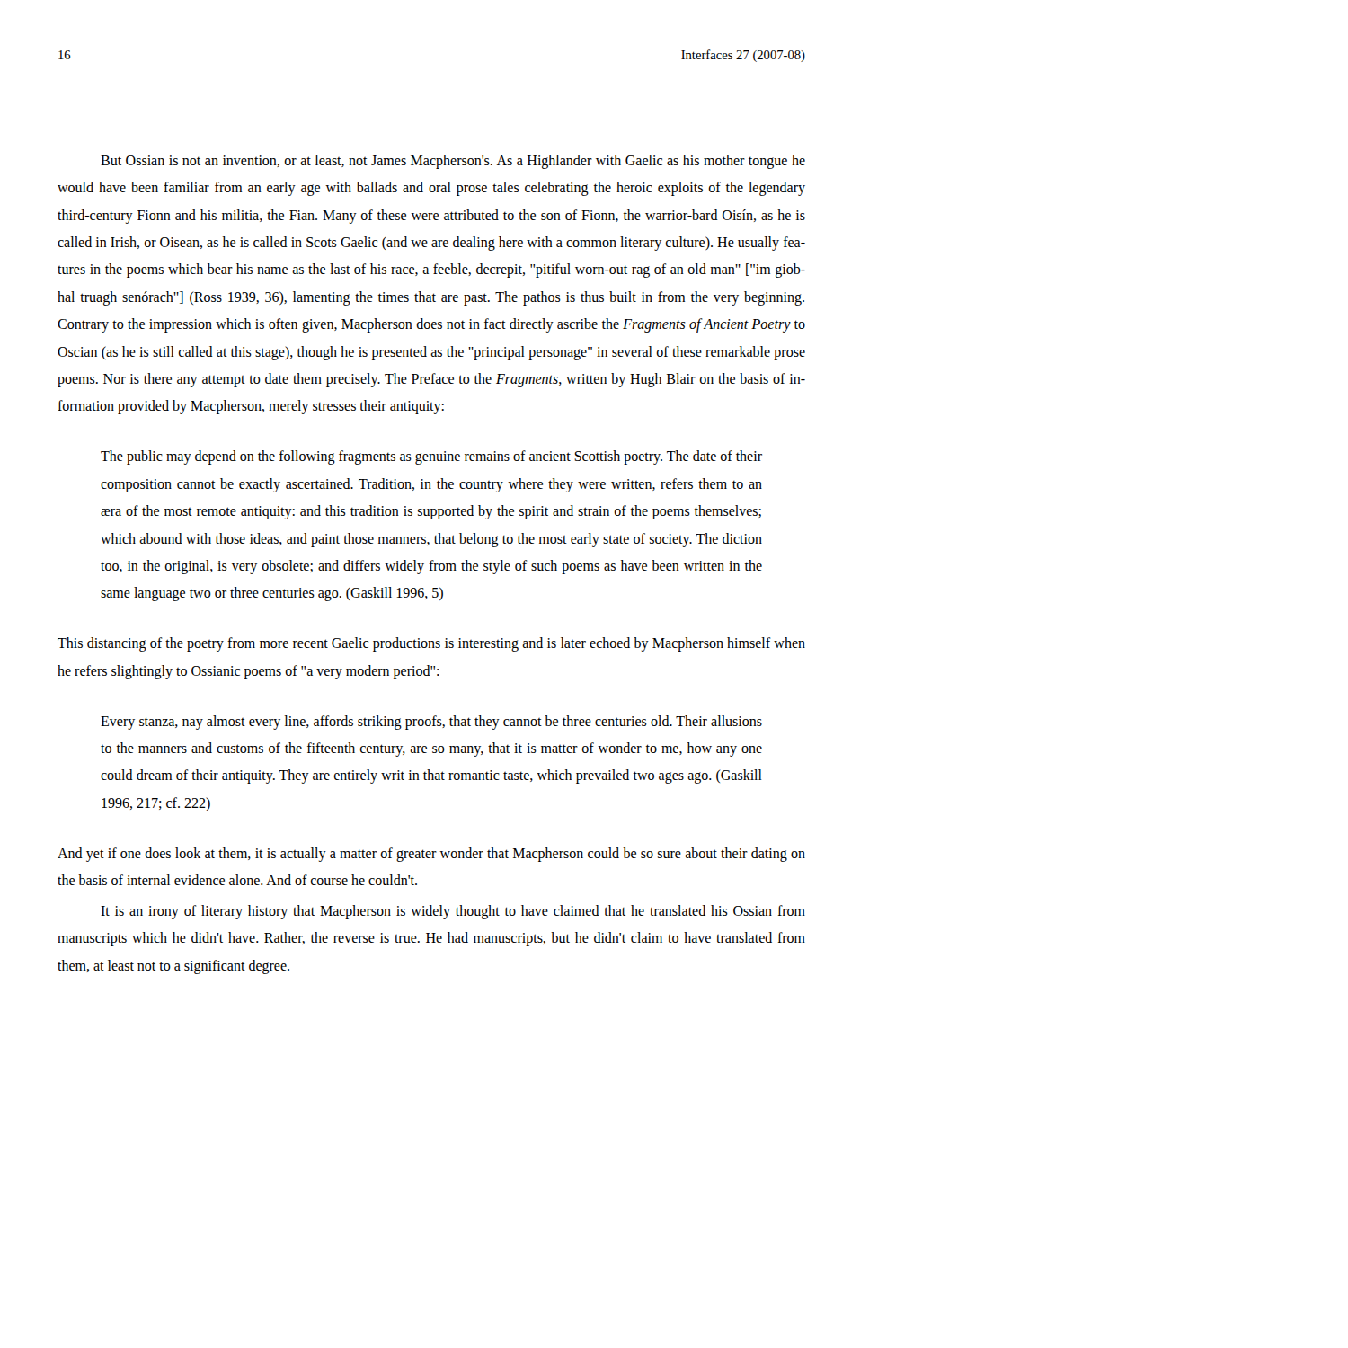16 Interfaces 27 (2007-08)
But Ossian is not an invention, or at least, not James Macpherson's. As a Highlander with Gaelic as his mother tongue he would have been familiar from an early age with ballads and oral prose tales celebrating the heroic exploits of the legendary third-century Fionn and his militia, the Fian. Many of these were attributed to the son of Fionn, the warrior-bard Oisín, as he is called in Irish, or Oisean, as he is called in Scots Gaelic (and we are dealing here with a common literary culture). He usually features in the poems which bear his name as the last of his race, a feeble, decrepit, "pitiful worn-out rag of an old man" ["im giobhal truagh senórach"] (Ross 1939, 36), lamenting the times that are past. The pathos is thus built in from the very beginning. Contrary to the impression which is often given, Macpherson does not in fact directly ascribe the Fragments of Ancient Poetry to Oscian (as he is still called at this stage), though he is presented as the "principal personage" in several of these remarkable prose poems. Nor is there any attempt to date them precisely. The Preface to the Fragments, written by Hugh Blair on the basis of information provided by Macpherson, merely stresses their antiquity:
The public may depend on the following fragments as genuine remains of ancient Scottish poetry. The date of their composition cannot be exactly ascertained. Tradition, in the country where they were written, refers them to an æra of the most remote antiquity: and this tradition is supported by the spirit and strain of the poems themselves; which abound with those ideas, and paint those manners, that belong to the most early state of society. The diction too, in the original, is very obsolete; and differs widely from the style of such poems as have been written in the same language two or three centuries ago. (Gaskill 1996, 5)
This distancing of the poetry from more recent Gaelic productions is interesting and is later echoed by Macpherson himself when he refers slightingly to Ossianic poems of "a very modern period":
Every stanza, nay almost every line, affords striking proofs, that they cannot be three centuries old. Their allusions to the manners and customs of the fifteenth century, are so many, that it is matter of wonder to me, how any one could dream of their antiquity. They are entirely writ in that romantic taste, which prevailed two ages ago. (Gaskill 1996, 217; cf. 222)
And yet if one does look at them, it is actually a matter of greater wonder that Macpherson could be so sure about their dating on the basis of internal evidence alone. And of course he couldn't.
It is an irony of literary history that Macpherson is widely thought to have claimed that he translated his Ossian from manuscripts which he didn't have. Rather, the reverse is true. He had manuscripts, but he didn't claim to have translated from them, at least not to a significant degree.